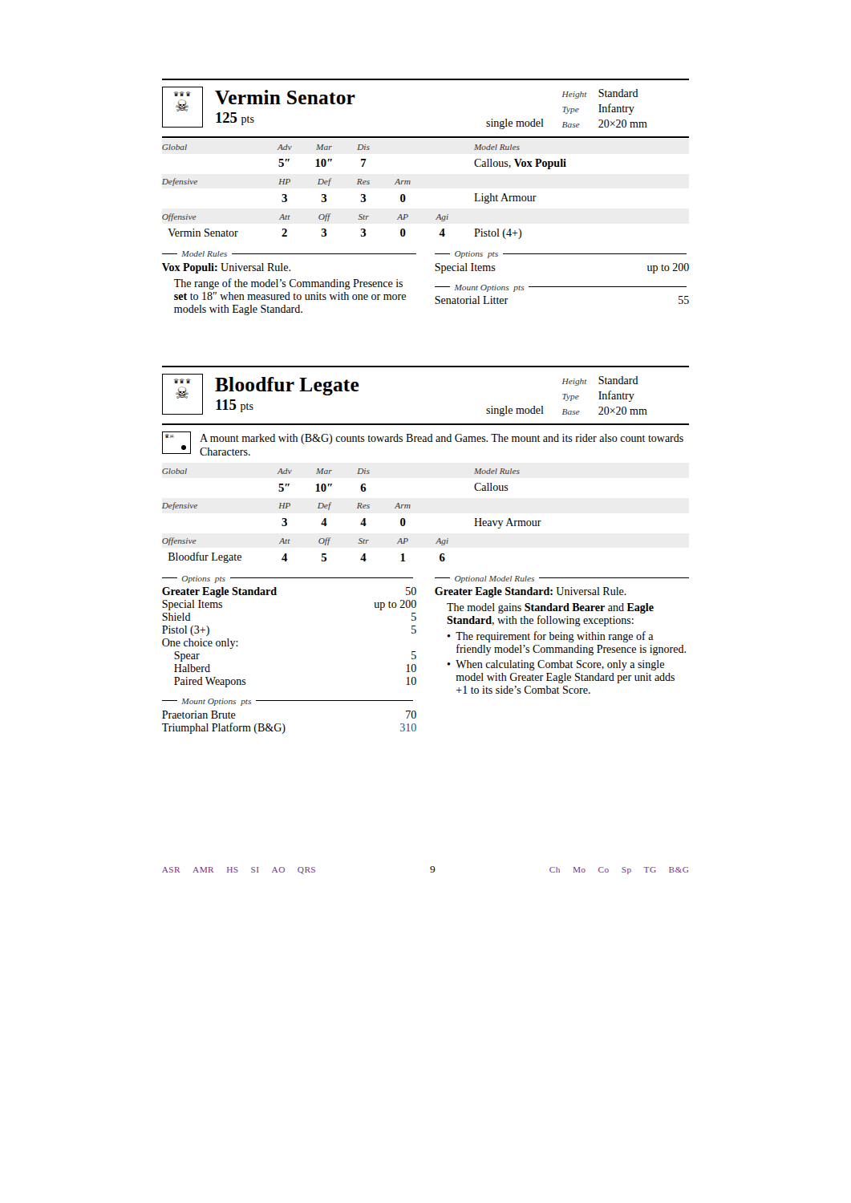♛♛♛
☠
Vermin Senator
125 pts
single model
Height Standard
Type Infantry
Base 20×20 mm
| Global | Adv | Mar | Dis | | | Model Rules |
| | 5″ | 10″ | 7 | | | Callous, Vox Populi |
| Defensive | HP | Def | Res | Arm | | |
| | 3 | 3 | 3 | 0 | | Light Armour |
| Offensive | Att | Off | Str | AP | Agi | |
| Vermin Senator | 2 | 3 | 3 | 0 | 4 | Pistol (4+) |
Model Rules
Vox Populi: Universal Rule.
The range of the model’s Commanding Presence is set to 18″ when measured to units with one or more models with Eagle Standard.
Optionspts
Special Items up to 200
Mount Optionspts
Senatorial Litter 55
♛♛♛
☠
Bloodfur Legate
115 pts
single model
Height Standard
Type Infantry
Base 20×20 mm
♛☠
A mount marked with (B&G) counts towards Bread and Games. The mount and its rider also count towards Characters.
| Global | Adv | Mar | Dis | | | Model Rules |
| | 5″ | 10″ | 6 | | | Callous |
| Defensive | HP | Def | Res | Arm | | |
| | 3 | 4 | 4 | 0 | | Heavy Armour |
| Offensive | Att | Off | Str | AP | Agi | |
| Bloodfur Legate | 4 | 5 | 4 | 1 | 6 | |
Optionspts
Greater Eagle Standard 50
Special Items up to 200
Shield 5
Pistol (3+) 5
One choice only:
Spear 5
Halberd 10
Paired Weapons 10
Mount Optionspts
Praetorian Brute 70
Triumphal Platform (B&G) 310
Optional Model Rules
Greater Eagle Standard: Universal Rule.
The model gains Standard Bearer and Eagle Standard, with the following exceptions:
The requirement for being within range of a friendly model’s Commanding Presence is ignored.
When calculating Combat Score, only a single model with Greater Eagle Standard per unit adds +1 to its side’s Combat Score.
ASR AMR HS SI AO QRS
9
Ch Mo Co Sp TG B&G